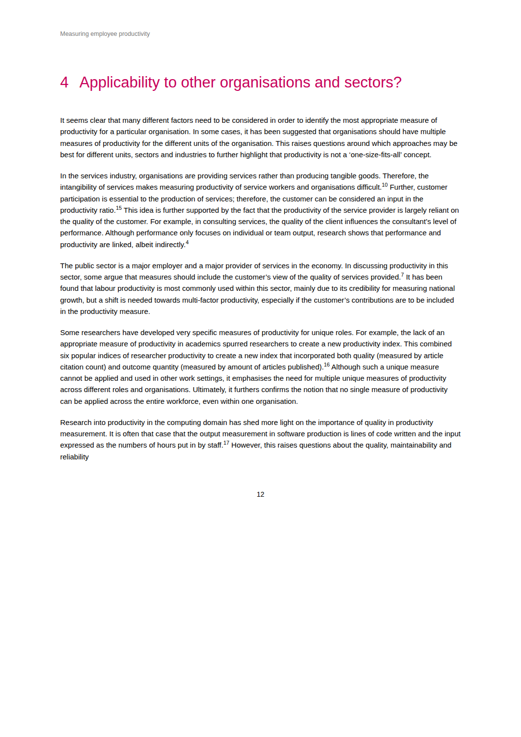Measuring employee productivity
4 Applicability to other organisations and sectors?
It seems clear that many different factors need to be considered in order to identify the most appropriate measure of productivity for a particular organisation. In some cases, it has been suggested that organisations should have multiple measures of productivity for the different units of the organisation. This raises questions around which approaches may be best for different units, sectors and industries to further highlight that productivity is not a ‘one-size-fits-all’ concept.
In the services industry, organisations are providing services rather than producing tangible goods. Therefore, the intangibility of services makes measuring productivity of service workers and organisations difficult.10 Further, customer participation is essential to the production of services; therefore, the customer can be considered an input in the productivity ratio.15 This idea is further supported by the fact that the productivity of the service provider is largely reliant on the quality of the customer. For example, in consulting services, the quality of the client influences the consultant’s level of performance. Although performance only focuses on individual or team output, research shows that performance and productivity are linked, albeit indirectly.4
The public sector is a major employer and a major provider of services in the economy. In discussing productivity in this sector, some argue that measures should include the customer’s view of the quality of services provided.7 It has been found that labour productivity is most commonly used within this sector, mainly due to its credibility for measuring national growth, but a shift is needed towards multi-factor productivity, especially if the customer’s contributions are to be included in the productivity measure.
Some researchers have developed very specific measures of productivity for unique roles. For example, the lack of an appropriate measure of productivity in academics spurred researchers to create a new productivity index. This combined six popular indices of researcher productivity to create a new index that incorporated both quality (measured by article citation count) and outcome quantity (measured by amount of articles published).16 Although such a unique measure cannot be applied and used in other work settings, it emphasises the need for multiple unique measures of productivity across different roles and organisations. Ultimately, it furthers confirms the notion that no single measure of productivity can be applied across the entire workforce, even within one organisation.
Research into productivity in the computing domain has shed more light on the importance of quality in productivity measurement. It is often that case that the output measurement in software production is lines of code written and the input expressed as the numbers of hours put in by staff.17 However, this raises questions about the quality, maintainability and reliability
12